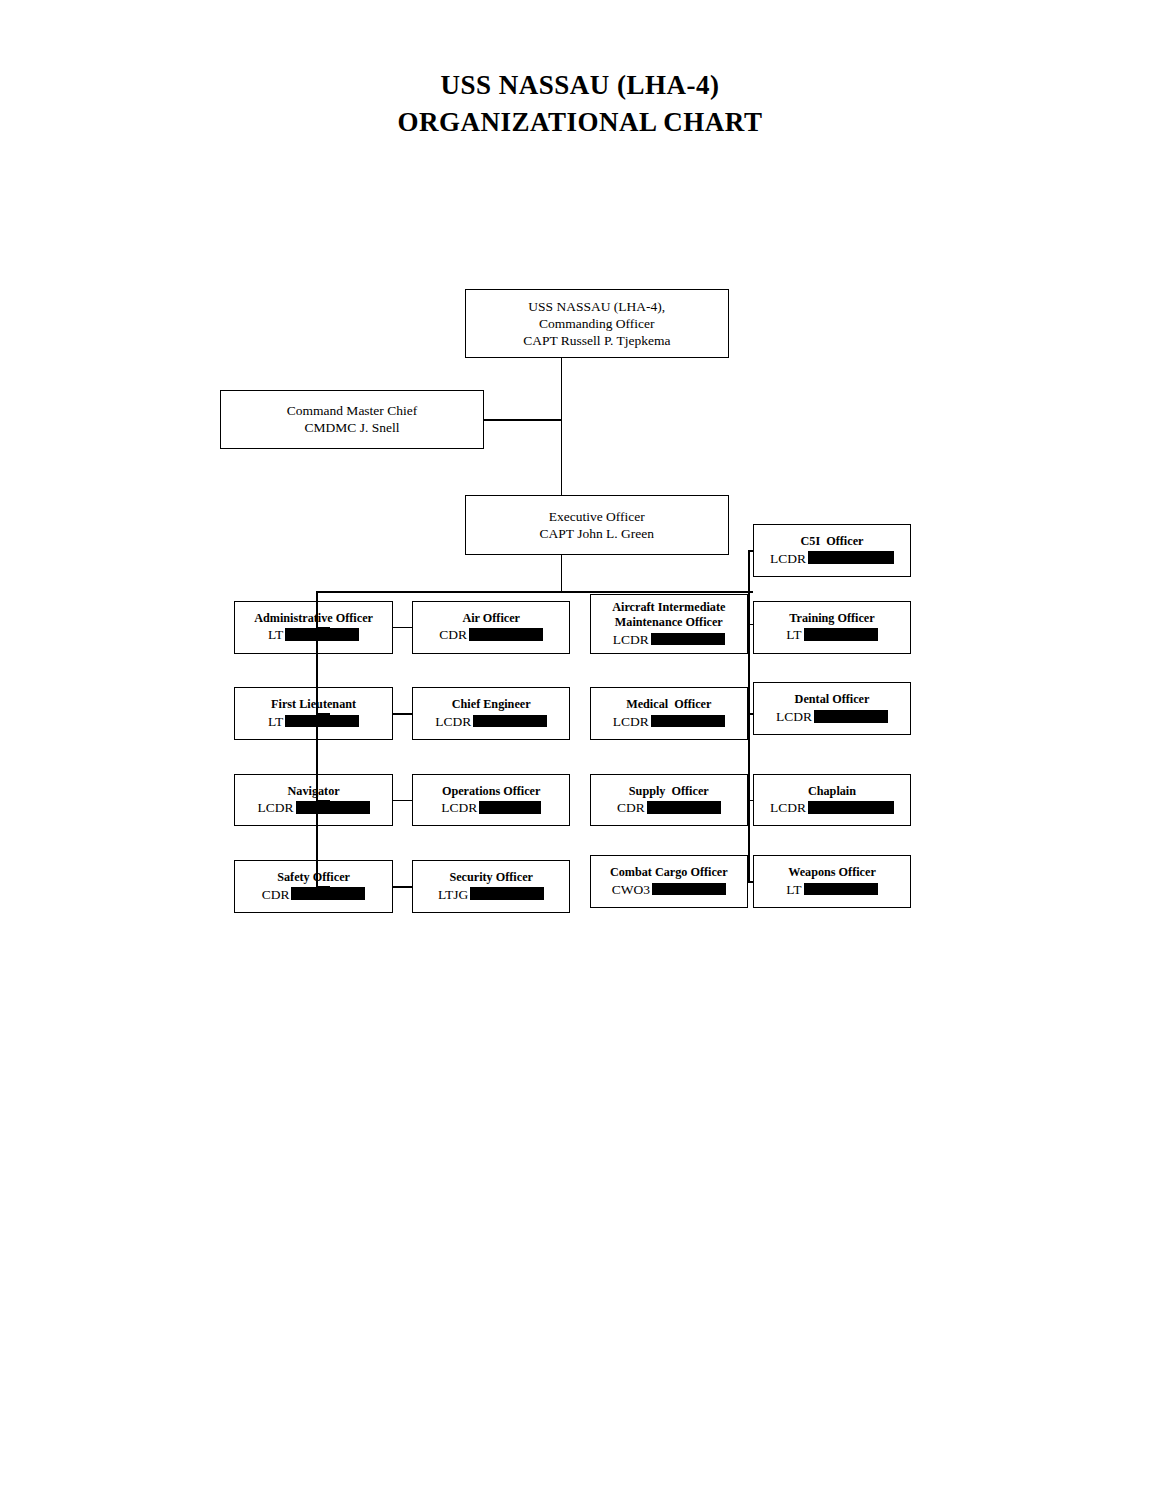USS NASSAU (LHA-4)
ORGANIZATIONAL CHART
USS NASSAU (LHA-4), Commanding Officer CAPT Russell P. Tjepkema
Command Master Chief CMDMC J. Snell
Executive Officer CAPT John L. Green
C5I Officer LCDR
Administrative Officer LT
Air Officer CDR
Aircraft Intermediate Maintenance Officer LCDR
Training Officer LT
First Lieutenant LT
Chief Engineer LCDR
Medical Officer LCDR
Dental Officer LCDR
Navigator LCDR
Operations Officer LCDR
Supply Officer CDR
Chaplain LCDR
Safety Officer CDR
Security Officer LTJG
Combat Cargo Officer CWO3
Weapons Officer LT